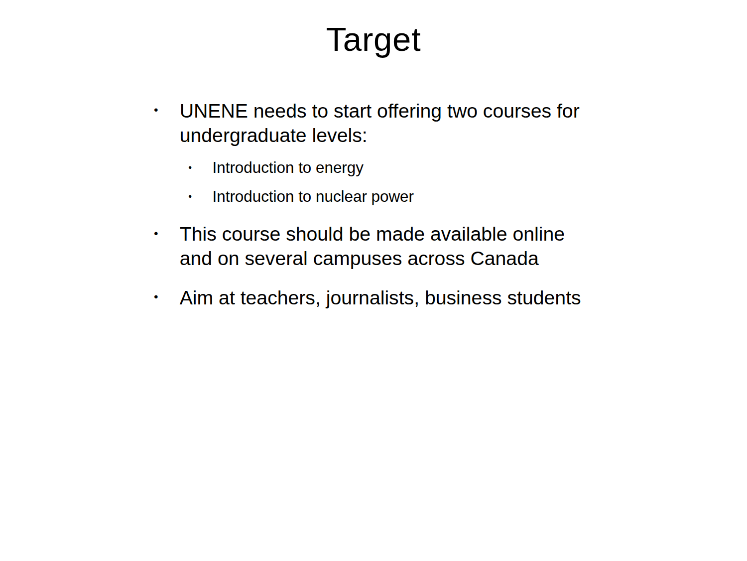Target
UNENE needs to start offering two courses for undergraduate levels:
Introduction to energy
Introduction to nuclear power
This course should be made available online and on several campuses across Canada
Aim at teachers, journalists, business students